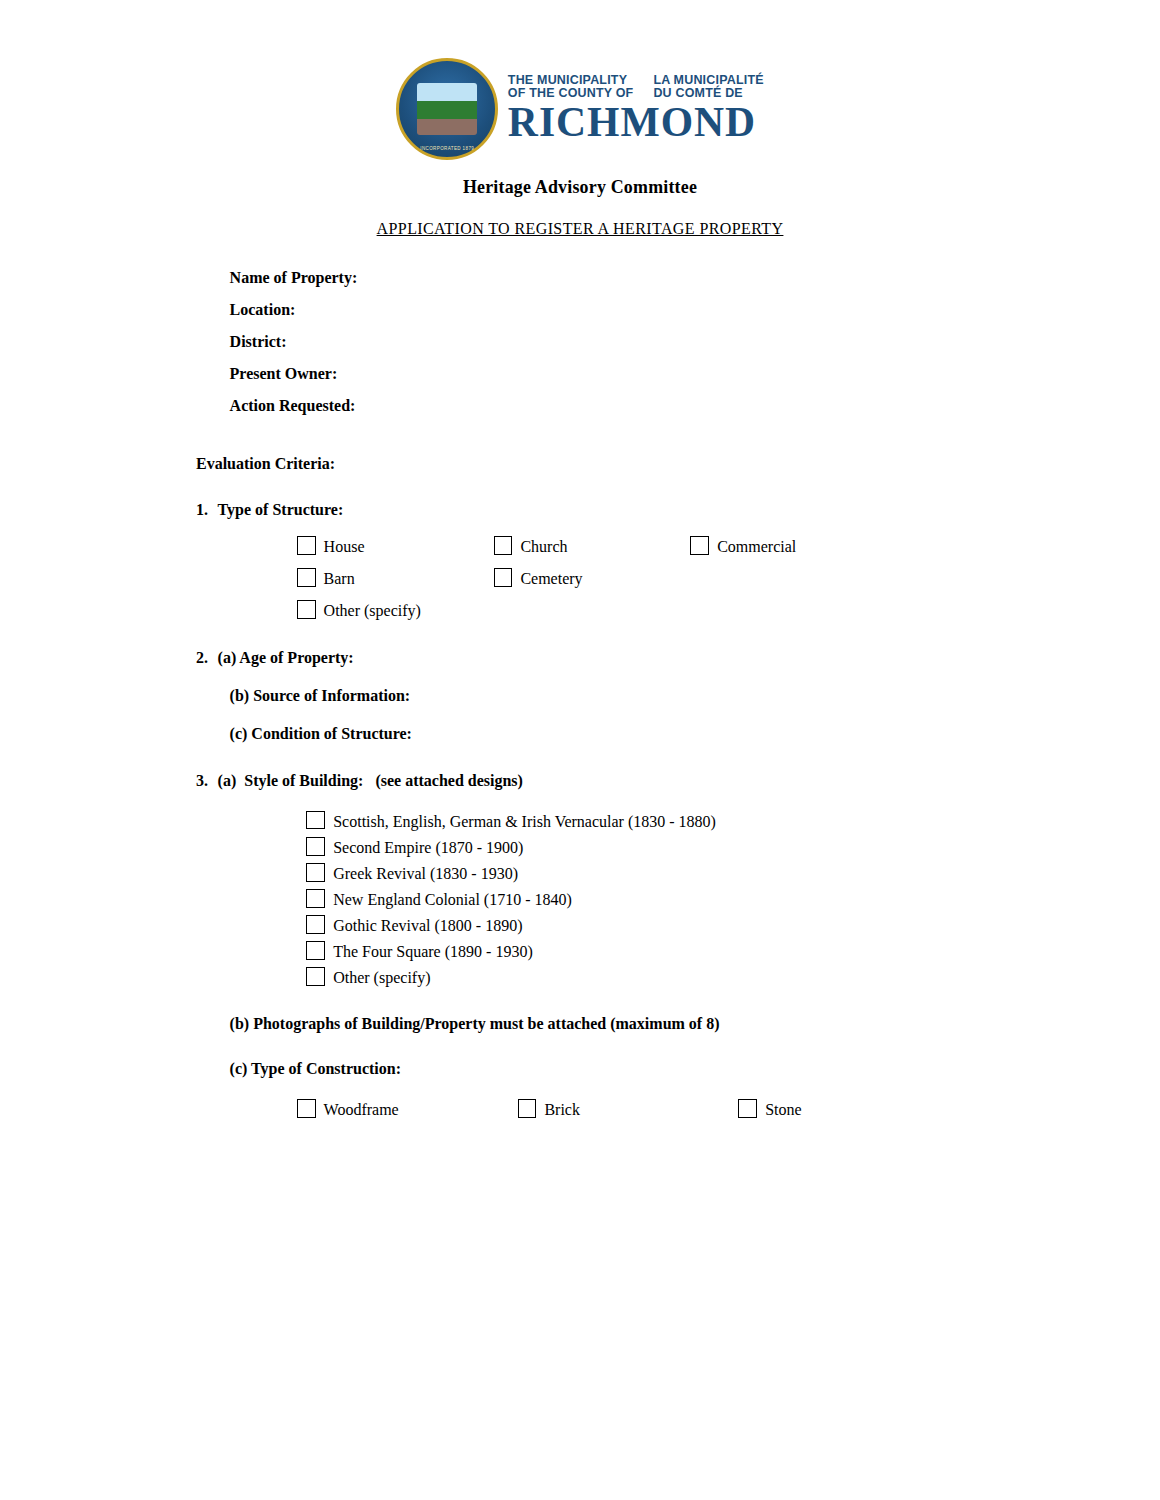THE MUNICIPALITY
OF THE COUNTY OF LA MUNICIPALITÉ
DU COMTÉ DE
RICHMOND
Heritage Advisory Committee
APPLICATION TO REGISTER A HERITAGE PROPERTY
Name of Property:
Location:
District:
Present Owner:
Action Requested:
Evaluation Criteria:
Type of Structure:
House
Church
Commercial
Barn
Cemetery
Other (specify)
(a) Age of Property:
(b) Source of Information:
(c) Condition of Structure:
(a) Style of Building: (see attached designs)
Scottish, English, German & Irish Vernacular (1830 - 1880)
Second Empire (1870 - 1900)
Greek Revival (1830 - 1930)
New England Colonial (1710 - 1840)
Gothic Revival (1800 - 1890)
The Four Square (1890 - 1930)
Other (specify)
(b) Photographs of Building/Property must be attached (maximum of 8)
(c) Type of Construction:
Woodframe
Brick
Stone